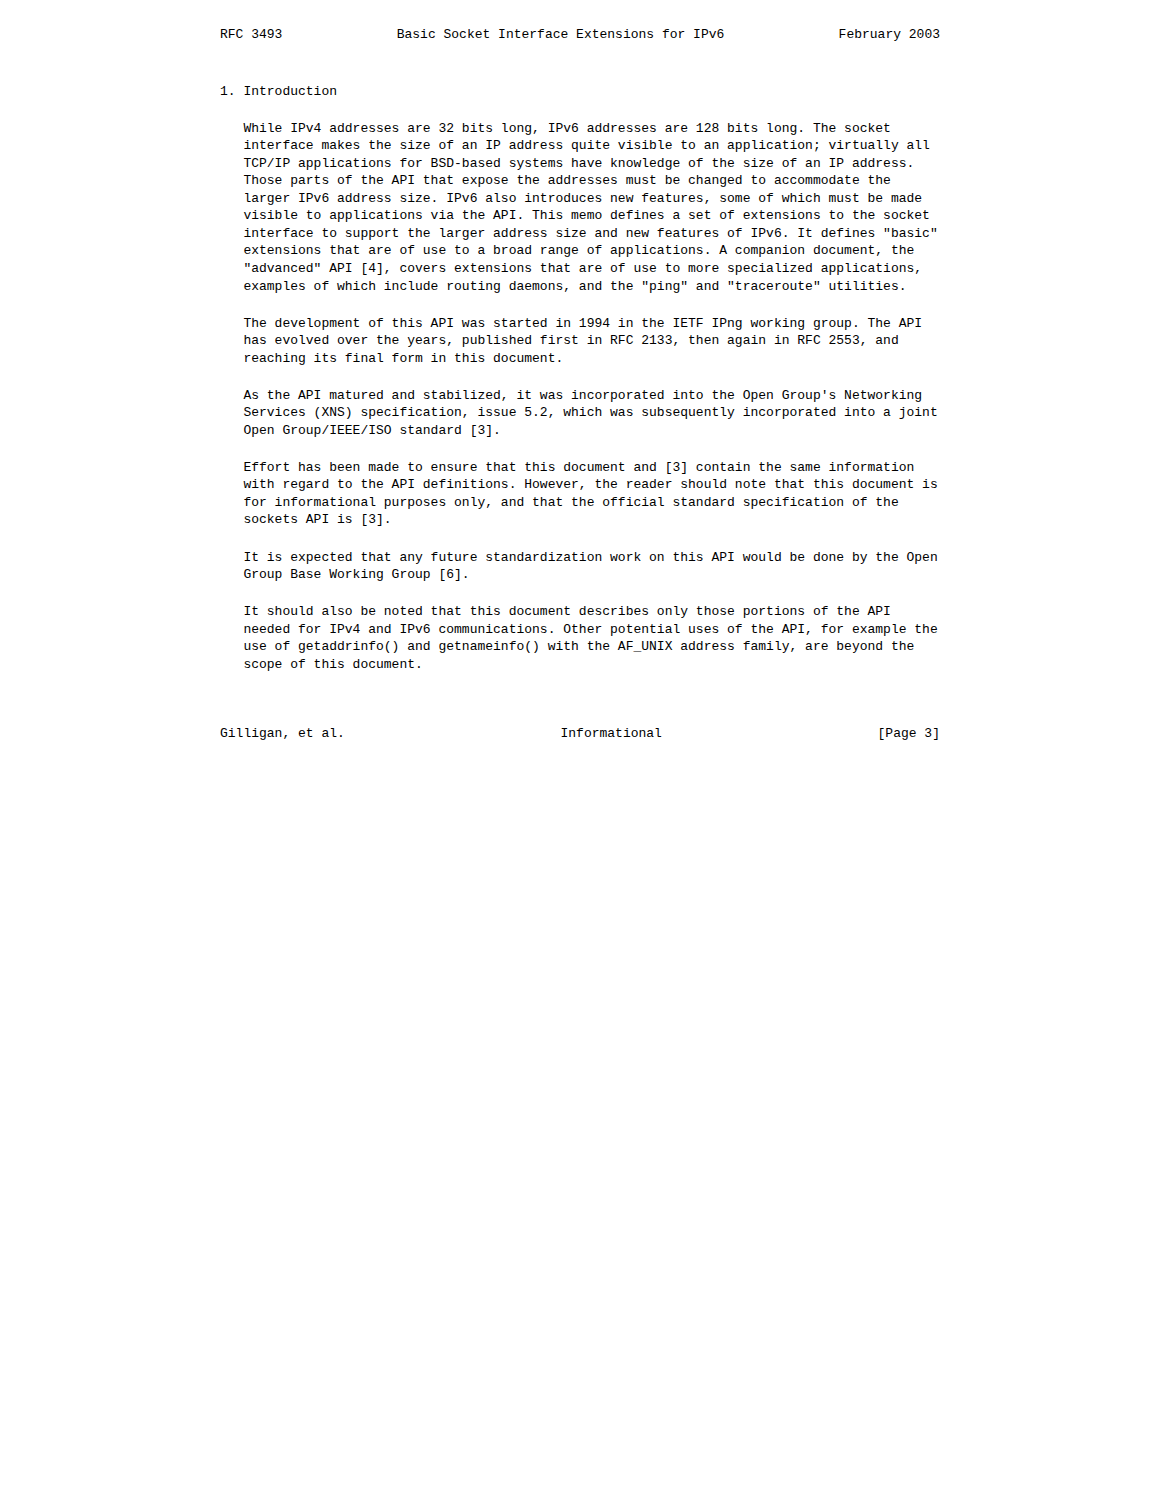RFC 3493 Basic Socket Interface Extensions for IPv6 February 2003
1. Introduction
While IPv4 addresses are 32 bits long, IPv6 addresses are 128 bits long. The socket interface makes the size of an IP address quite visible to an application; virtually all TCP/IP applications for BSD-based systems have knowledge of the size of an IP address. Those parts of the API that expose the addresses must be changed to accommodate the larger IPv6 address size. IPv6 also introduces new features, some of which must be made visible to applications via the API. This memo defines a set of extensions to the socket interface to support the larger address size and new features of IPv6. It defines "basic" extensions that are of use to a broad range of applications. A companion document, the "advanced" API [4], covers extensions that are of use to more specialized applications, examples of which include routing daemons, and the "ping" and "traceroute" utilities.
The development of this API was started in 1994 in the IETF IPng working group. The API has evolved over the years, published first in RFC 2133, then again in RFC 2553, and reaching its final form in this document.
As the API matured and stabilized, it was incorporated into the Open Group's Networking Services (XNS) specification, issue 5.2, which was subsequently incorporated into a joint Open Group/IEEE/ISO standard [3].
Effort has been made to ensure that this document and [3] contain the same information with regard to the API definitions. However, the reader should note that this document is for informational purposes only, and that the official standard specification of the sockets API is [3].
It is expected that any future standardization work on this API would be done by the Open Group Base Working Group [6].
It should also be noted that this document describes only those portions of the API needed for IPv4 and IPv6 communications. Other potential uses of the API, for example the use of getaddrinfo() and getnameinfo() with the AF_UNIX address family, are beyond the scope of this document.
Gilligan, et al. Informational [Page 3]